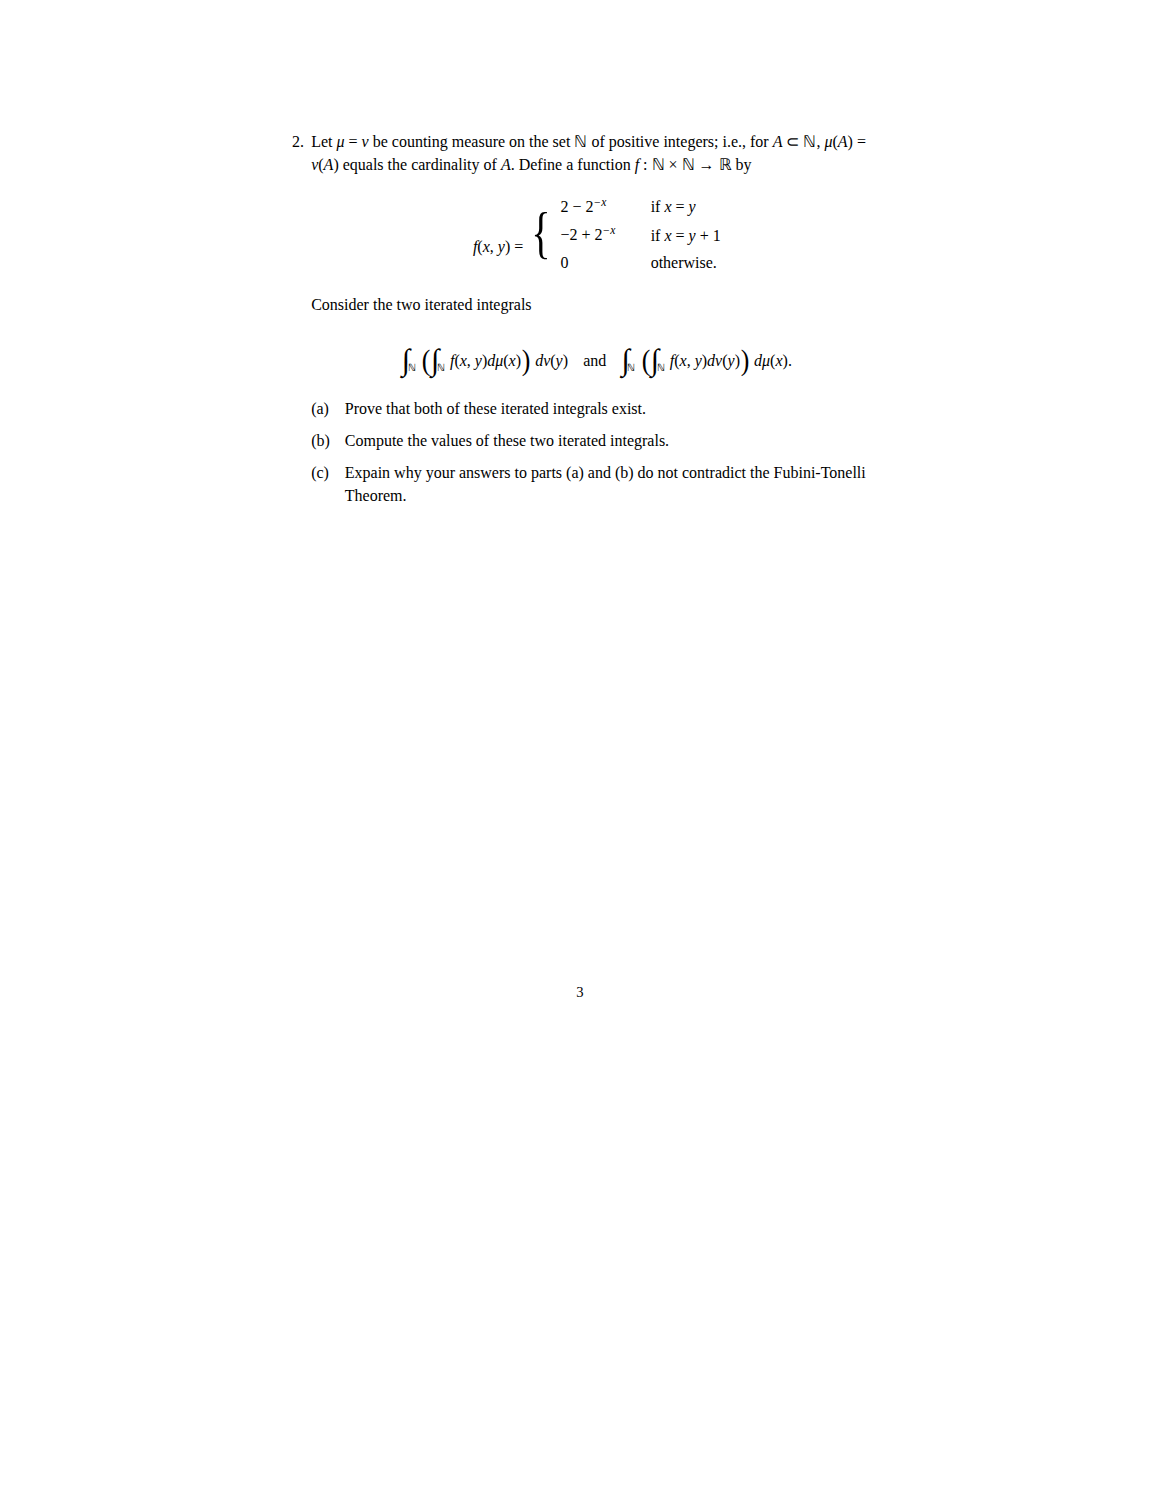2.
Let μ = ν be counting measure on the set ℕ of positive integers; i.e., for A ⊂ ℕ, μ(A) = ν(A) equals the cardinality of A. Define a function f : ℕ × ℕ → ℝ by
f(x, y) = {
| 2 − 2 −x | if x = y |
| −2 + 2 −x | if x = y + 1 |
| 0 | otherwise. |
Consider the two iterated integrals
∫ℕ (∫ℕ f(x, y)dμ(x)) dν(y) and ∫ℕ (∫ℕ f(x, y)dν(y)) dμ(x).
(a) Prove that both of these iterated integrals exist.
(b) Compute the values of these two iterated integrals.
(c) Expain why your answers to parts (a) and (b) do not contradict the Fubini-Tonelli Theorem.
3